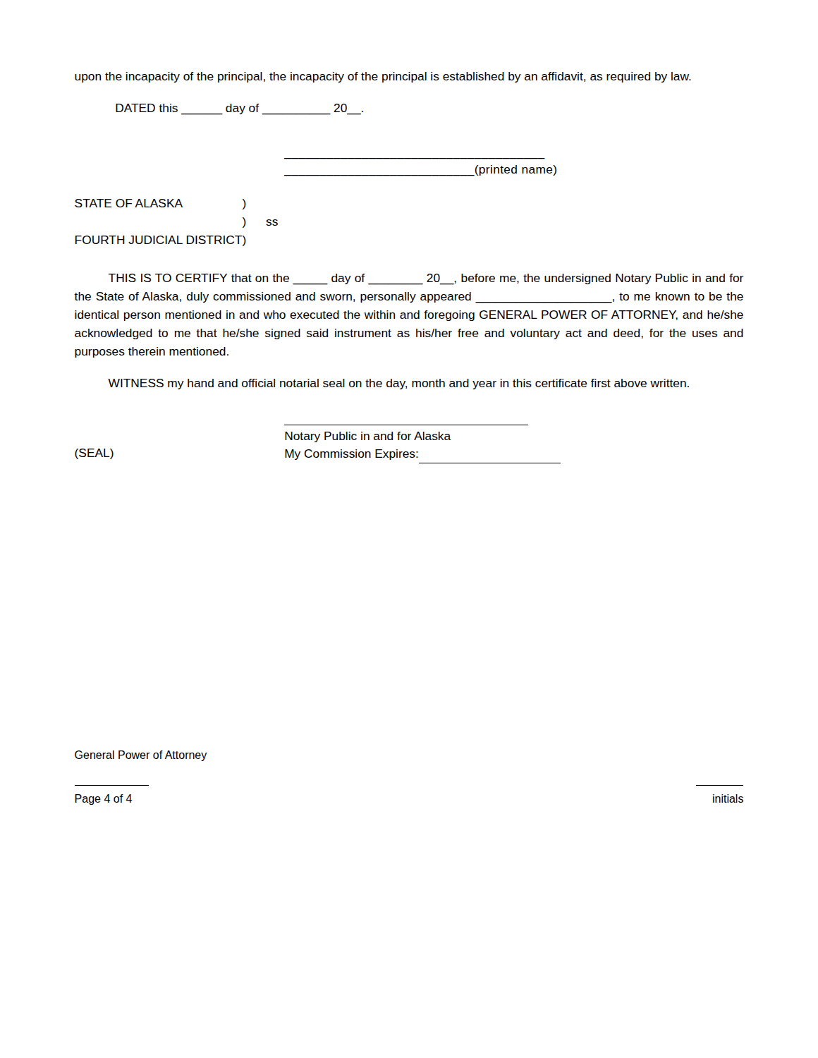upon the incapacity of the principal, the incapacity of the principal is established by an affidavit, as required by law.
DATED this ______ day of __________ 20__.
_____________________________________ ___________________________(printed name)
| STATE OF ALASKA | ) | |
| | ) | ss |
| FOURTH JUDICIAL DISTRICT | ) | |
THIS IS TO CERTIFY that on the _____ day of ________ 20__, before me, the undersigned Notary Public in and for the State of Alaska, duly commissioned and sworn, personally appeared ____________________, to me known to be the identical person mentioned in and who executed the within and foregoing GENERAL POWER OF ATTORNEY, and he/she acknowledged to me that he/she signed said instrument as his/her free and voluntary act and deed, for the uses and purposes therein mentioned.
WITNESS my hand and official notarial seal on the day, month and year in this certificate first above written.
Notary Public in and for Alaska
My Commission Expires:
(SEAL)
General Power of Attorney
Page 4 of 4
initials